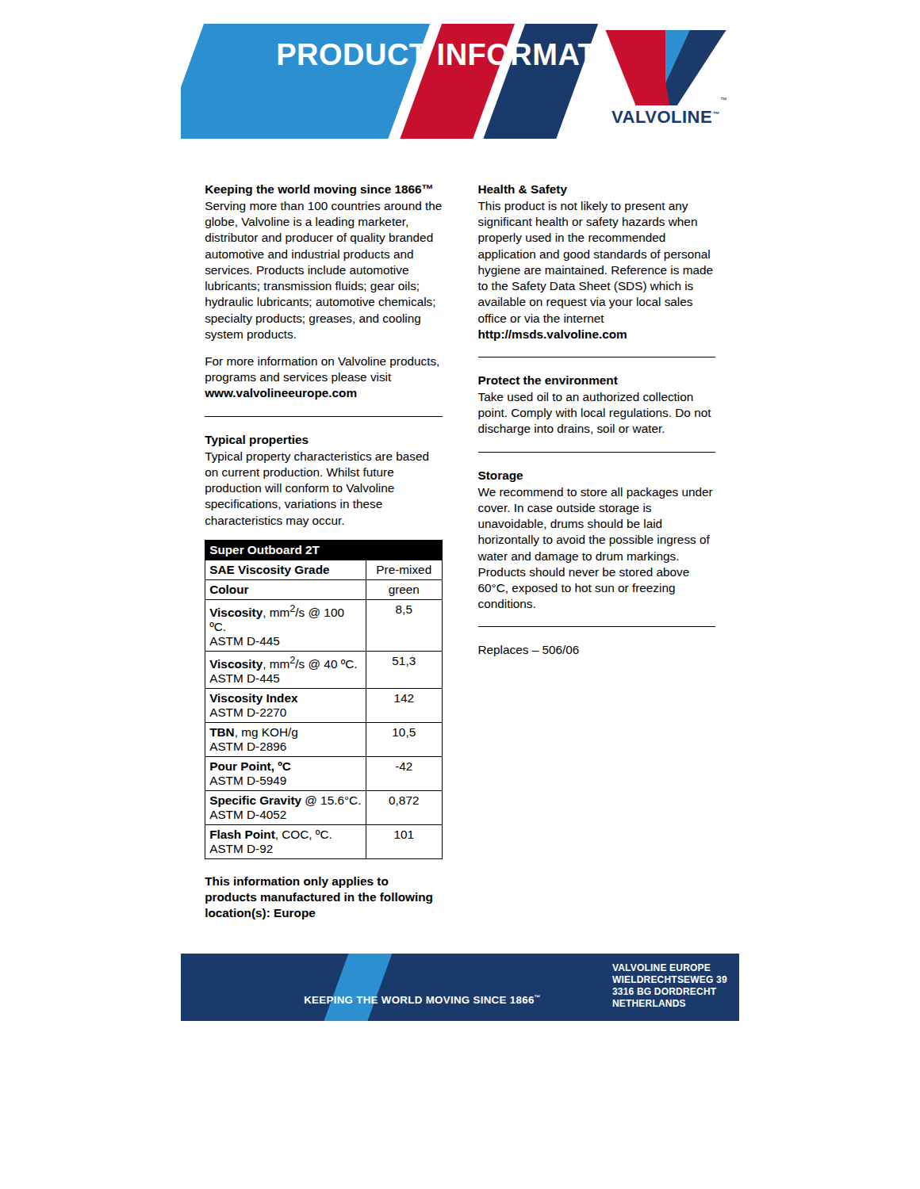PRODUCT INFORMATION
™
VALVOLINE™
Keeping the world moving since 1866™
Serving more than 100 countries around the globe, Valvoline is a leading marketer, distributor and producer of quality branded automotive and industrial products and services. Products include automotive lubricants; transmission fluids; gear oils; hydraulic lubricants; automotive chemicals; specialty products; greases, and cooling system products.
For more information on Valvoline products, programs and services please visit
www.valvolineeurope.com
Typical properties
Typical property characteristics are based on current production. Whilst future production will conform to Valvoline specifications, variations in these characteristics may occur.
| Super Outboard 2T |
| SAE Viscosity Grade | Pre-mixed |
| Colour | green |
| Viscosity , mm 2 /s @ 100 ºC. ASTM D-445 | 8,5 |
| Viscosity , mm 2 /s @ 40 ºC. ASTM D-445 | 51,3 |
| Viscosity Index ASTM D-2270 | 142 |
| TBN , mg KOH/g ASTM D-2896 | 10,5 |
| Pour Point, ºC ASTM D-5949 | -42 |
| Specific Gravity @ 15.6°C. ASTM D-4052 | 0,872 |
| Flash Point , COC, ºC. ASTM D-92 | 101 |
This information only applies to products manufactured in the following location(s): Europe
Health & Safety
This product is not likely to present any significant health or safety hazards when properly used in the recommended application and good standards of personal hygiene are maintained. Reference is made to the Safety Data Sheet (SDS) which is available on request via your local sales office or via the internet
http://msds.valvoline.com
Protect the environment
Take used oil to an authorized collection point. Comply with local regulations. Do not discharge into drains, soil or water.
Storage
We recommend to store all packages under cover. In case outside storage is unavoidable, drums should be laid horizontally to avoid the possible ingress of water and damage to drum markings. Products should never be stored above 60°C, exposed to hot sun or freezing conditions.
Replaces – 506/06
™ Trademark of Valvoline, registered in various countries © 2016
All statements, information and data presented herein are believed to be accurate and reliable, but are not to be taken as a guarantee, an express warranty, or an implied warranty of merchantability or fitness for a particular purpose, or representation, express or implied, for which Ellis Enterprises B.V. and its affiliates assume legal responsibility.
KEEPING THE WORLD MOVING SINCE 1866™
VALVOLINE EUROPE
WIELDRECHTSEWEG 39
3316 BG DORDRECHT
NETHERLANDS